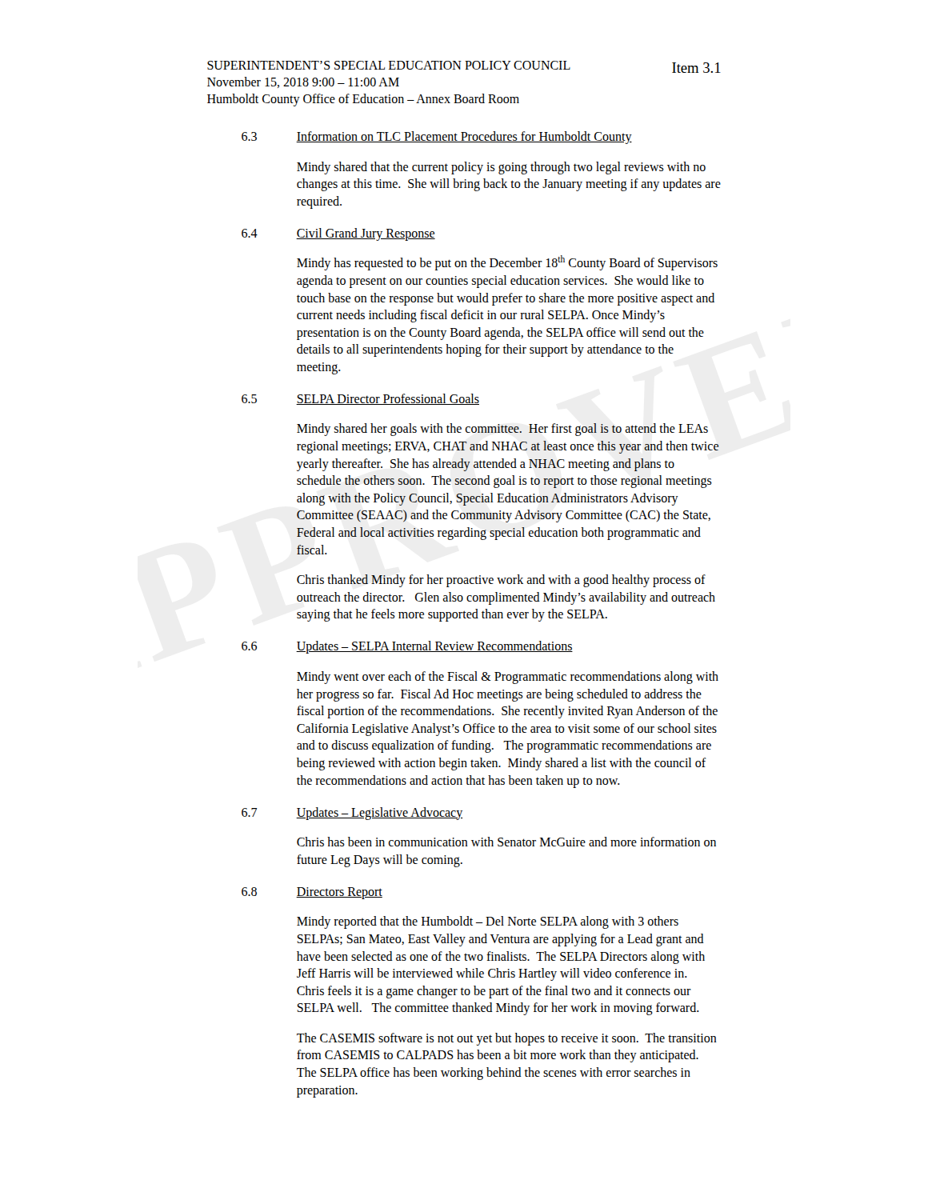APPROVED
Item 3.1
SUPERINTENDENT’S SPECIAL EDUCATION POLICY COUNCIL
November 15, 2018 9:00 – 11:00 AM
Humboldt County Office of Education – Annex Board Room
6.3
Information on TLC Placement Procedures for Humboldt County
Mindy shared that the current policy is going through two legal reviews with no changes at this time. She will bring back to the January meeting if any updates are required.
6.4
Civil Grand Jury Response
Mindy has requested to be put on the December 18th County Board of Supervisors agenda to present on our counties special education services. She would like to touch base on the response but would prefer to share the more positive aspect and current needs including fiscal deficit in our rural SELPA. Once Mindy’s presentation is on the County Board agenda, the SELPA office will send out the details to all superintendents hoping for their support by attendance to the meeting.
6.5
SELPA Director Professional Goals
Mindy shared her goals with the committee. Her first goal is to attend the LEAs regional meetings; ERVA, CHAT and NHAC at least once this year and then twice yearly thereafter. She has already attended a NHAC meeting and plans to schedule the others soon. The second goal is to report to those regional meetings along with the Policy Council, Special Education Administrators Advisory Committee (SEAAC) and the Community Advisory Committee (CAC) the State, Federal and local activities regarding special education both programmatic and fiscal.
Chris thanked Mindy for her proactive work and with a good healthy process of outreach the director. Glen also complimented Mindy’s availability and outreach saying that he feels more supported than ever by the SELPA.
6.6
Updates – SELPA Internal Review Recommendations
Mindy went over each of the Fiscal & Programmatic recommendations along with her progress so far. Fiscal Ad Hoc meetings are being scheduled to address the fiscal portion of the recommendations. She recently invited Ryan Anderson of the California Legislative Analyst’s Office to the area to visit some of our school sites and to discuss equalization of funding. The programmatic recommendations are being reviewed with action begin taken. Mindy shared a list with the council of the recommendations and action that has been taken up to now.
6.7
Updates – Legislative Advocacy
Chris has been in communication with Senator McGuire and more information on future Leg Days will be coming.
6.8
Directors Report
Mindy reported that the Humboldt – Del Norte SELPA along with 3 others SELPAs; San Mateo, East Valley and Ventura are applying for a Lead grant and have been selected as one of the two finalists. The SELPA Directors along with Jeff Harris will be interviewed while Chris Hartley will video conference in. Chris feels it is a game changer to be part of the final two and it connects our SELPA well. The committee thanked Mindy for her work in moving forward.
The CASEMIS software is not out yet but hopes to receive it soon. The transition from CASEMIS to CALPADS has been a bit more work than they anticipated. The SELPA office has been working behind the scenes with error searches in preparation.